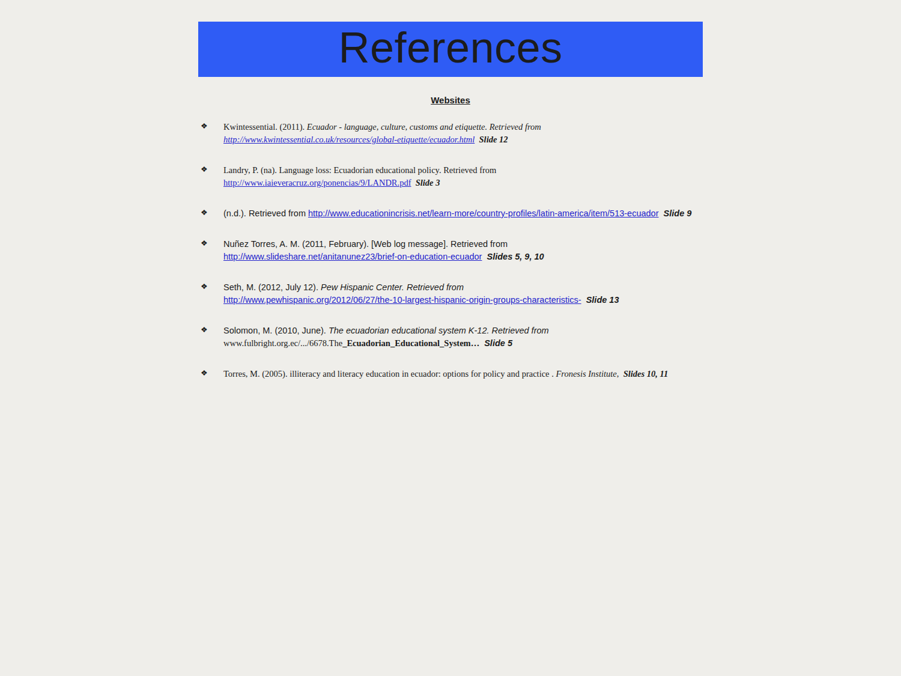References
Websites
Kwintessential. (2011). Ecuador - language, culture, customs and etiquette. Retrieved from
http://www.kwintessential.co.uk/resources/global-etiquette/ecuador.html Slide 12
Landry, P. (na). Language loss: Ecuadorian educational policy. Retrieved from
http://www.iaieveracruz.org/ponencias/9/LANDR.pdf Slide 3
(n.d.). Retrieved from http://www.educationincrisis.net/learn-more/country-profiles/latin-america/item/513-ecuador Slide 9
Nuñez Torres, A. M. (2011, February). [Web log message]. Retrieved from
http://www.slideshare.net/anitanunez23/brief-on-education-ecuador Slides 5, 9, 10
Seth, M. (2012, July 12). Pew Hispanic Center. Retrieved from
http://www.pewhispanic.org/2012/06/27/the-10-largest-hispanic-origin-groups-characteristics- Slide 13
Solomon, M. (2010, June). The ecuadorian educational system K-12. Retrieved from
www.fulbright.org.ec/.../6678.The_Ecuadorian_Educational_System… Slide 5
Torres, M. (2005). illiteracy and literacy education in ecuador: options for policy and practice . Fronesis Institute, Slides 10, 11